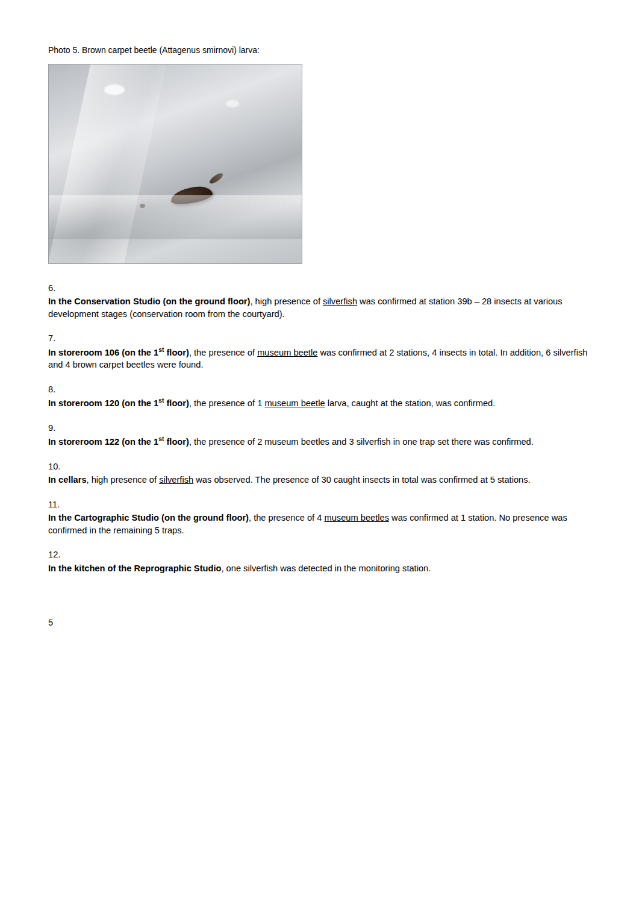Photo 5. Brown carpet beetle (Attagenus smirnovi) larva:
6.
In the Conservation Studio (on the ground floor), high presence of silverfish was confirmed at station 39b – 28 insects at various development stages (conservation room from the courtyard).
7.
In storeroom 106 (on the 1st floor), the presence of museum beetle was confirmed at 2 stations, 4 insects in total. In addition, 6 silverfish and 4 brown carpet beetles were found.
8.
In storeroom 120 (on the 1st floor), the presence of 1 museum beetle larva, caught at the station, was confirmed.
9.
In storeroom 122 (on the 1st floor), the presence of 2 museum beetles and 3 silverfish in one trap set there was confirmed.
10.
In cellars, high presence of silverfish was observed. The presence of 30 caught insects in total was confirmed at 5 stations.
11.
In the Cartographic Studio (on the ground floor), the presence of 4 museum beetles was confirmed at 1 station. No presence was confirmed in the remaining 5 traps.
12.
In the kitchen of the Reprographic Studio, one silverfish was detected in the monitoring station.
5